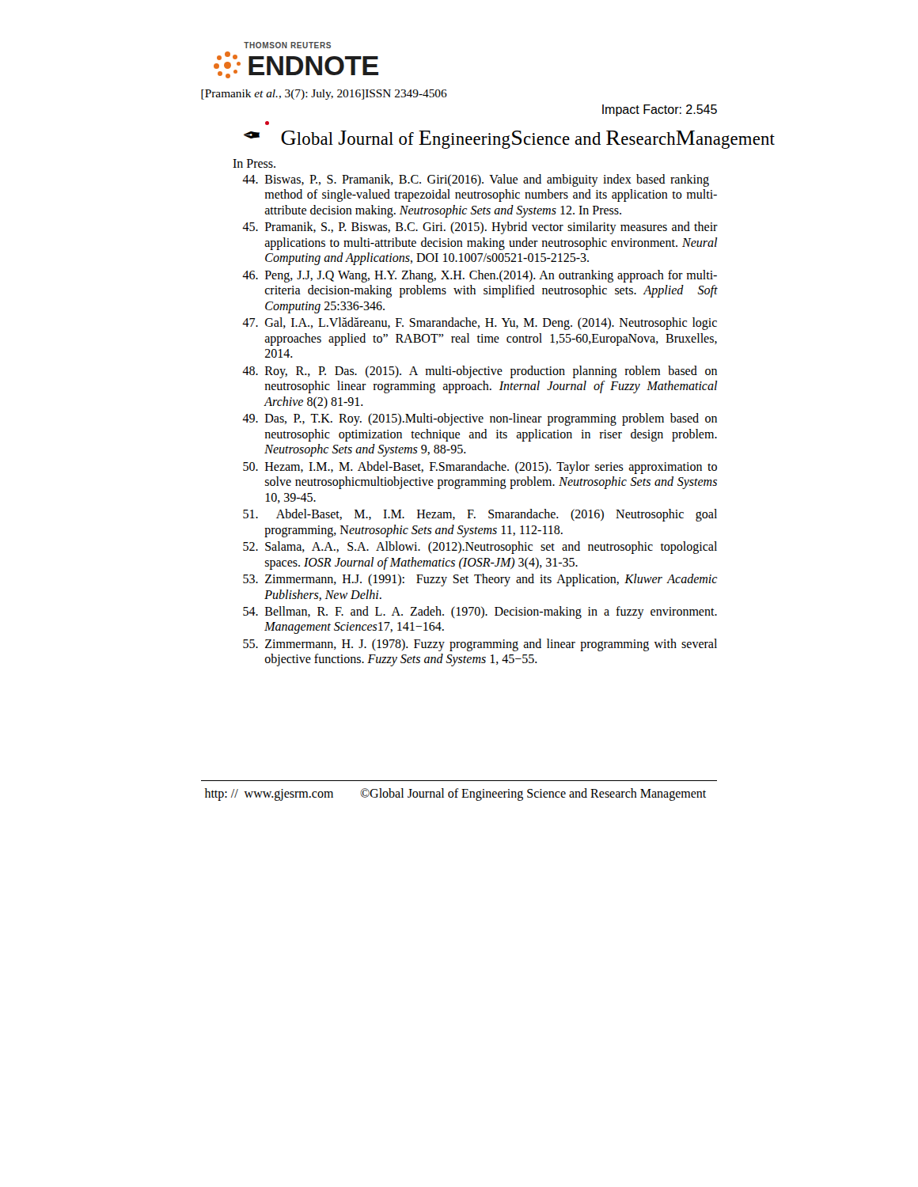THOMSON REUTERS
ENDNOTE
[Pramanik et al., 3(7): July, 2016]ISSN 2349-4506
Impact Factor: 2.545
✒ Global Journal of EngineeringScience and ResearchManagement
In Press.
44. Biswas, P., S. Pramanik, B.C. Giri(2016). Value and ambiguity index based ranking method of single-valued trapezoidal neutrosophic numbers and its application to multi-attribute decision making. Neutrosophic Sets and Systems 12. In Press.
45. Pramanik, S., P. Biswas, B.C. Giri. (2015). Hybrid vector similarity measures and their applications to multi-attribute decision making under neutrosophic environment. Neural Computing and Applications, DOI 10.1007/s00521-015-2125-3.
46. Peng, J.J, J.Q Wang, H.Y. Zhang, X.H. Chen.(2014). An outranking approach for multi-criteria decision-making problems with simplified neutrosophic sets. Applied Soft Computing 25:336-346.
47. Gal, I.A., L.Vlădăreanu, F. Smarandache, H. Yu, M. Deng. (2014). Neutrosophic logic approaches applied to” RABOT” real time control 1,55-60,EuropaNova, Bruxelles, 2014.
48. Roy, R., P. Das. (2015). A multi-objective production planning roblem based on neutrosophic linear rogramming approach. Internal Journal of Fuzzy Mathematical Archive 8(2) 81-91.
49. Das, P., T.K. Roy. (2015).Multi-objective non-linear programming problem based on neutrosophic optimization technique and its application in riser design problem. Neutrosophc Sets and Systems 9, 88-95.
50. Hezam, I.M., M. Abdel-Baset, F.Smarandache. (2015). Taylor series approximation to solve neutrosophicmultiobjective programming problem. Neutrosophic Sets and Systems 10, 39-45.
51. Abdel-Baset, M., I.M. Hezam, F. Smarandache. (2016) Neutrosophic goal programming, Neutrosophic Sets and Systems 11, 112-118.
52. Salama, A.A., S.A. Alblowi. (2012).Neutrosophic set and neutrosophic topological spaces. IOSR Journal of Mathematics (IOSR-JM) 3(4), 31-35.
53. Zimmermann, H.J. (1991): Fuzzy Set Theory and its Application, Kluwer Academic Publishers, New Delhi.
54. Bellman, R. F. and L. A. Zadeh. (1970). Decision-making in a fuzzy environment. Management Sciences17, 141−164.
55. Zimmermann, H. J. (1978). Fuzzy programming and linear programming with several objective functions. Fuzzy Sets and Systems 1, 45−55.
http: // www.gjesrm.com ©Global Journal of Engineering Science and Research Management